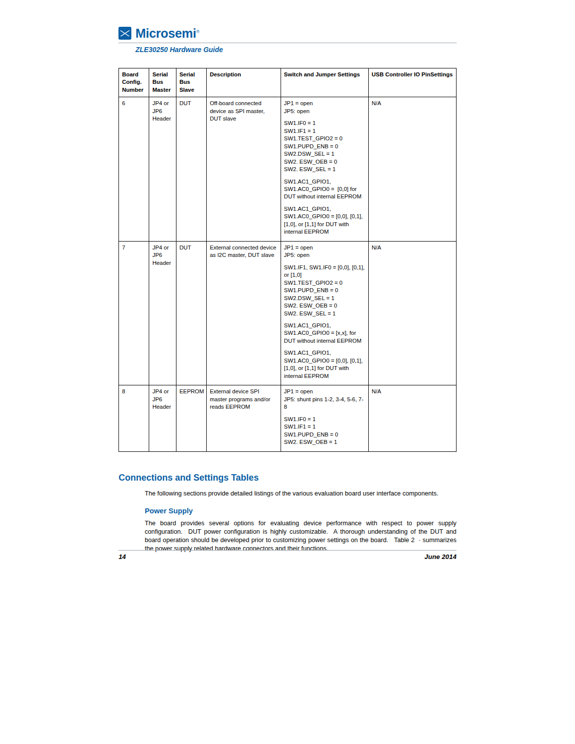Microsemi®
ZLE30250 Hardware Guide
| Board Config. Number | Serial Bus Master | Serial Bus Slave | Description | Switch and Jumper Settings | USB Controller IO PinSettings |
| --- | --- | --- | --- | --- | --- |
| 6 | JP4 or JP6 Header | DUT | Off-board connected device as SPI master, DUT slave | JP1 = open JP5: open SW1.IF0 = 1 SW1.IF1 = 1 SW1.TEST_GPIO2 = 0 SW1.PUPD_ENB = 0 SW2.DSW_SEL = 1 SW2. ESW_OEB = 0 SW2. ESW_SEL = 1 SW1.AC1_GPIO1, SW1.AC0_GPIO0 = [0,0] for DUT without internal EEPROM SW1.AC1_GPIO1, SW1.AC0_GPIO0 = [0,0], [0,1], [1,0], or [1,1] for DUT with internal EEPROM | N/A |
| 7 | JP4 or JP6 Header | DUT | External connected device as I2C master, DUT slave | JP1 = open JP5: open SW1.IF1, SW1.IF0 = [0,0], [0,1], or [1,0] SW1.TEST_GPIO2 = 0 SW1.PUPD_ENB = 0 SW2.DSW_SEL = 1 SW2. ESW_OEB = 0 SW2. ESW_SEL = 1 SW1.AC1_GPIO1, SW1.AC0_GPIO0 = [x,x], for DUT without internal EEPROM SW1.AC1_GPIO1, SW1.AC0_GPIO0 = [0,0], [0,1], [1,0], or [1,1] for DUT with internal EEPROM | N/A |
| 8 | JP4 or JP6 Header | EEPROM | External device SPI master programs and/or reads EEPROM | JP1 = open JP5: shunt pins 1-2, 3-4, 5-6, 7-8 SW1.IF0 = 1 SW1.IF1 = 1 SW1.PUPD_ENB = 0 SW2. ESW_OEB = 1 | N/A |
Connections and Settings Tables
The following sections provide detailed listings of the various evaluation board user interface components.
Power Supply
The board provides several options for evaluating device performance with respect to power supply configuration. DUT power configuration is highly customizable. A thorough understanding of the DUT and board operation should be developed prior to customizing power settings on the board. Table 2 · summarizes the power supply related hardware connectors and their functions.
14
June 2014